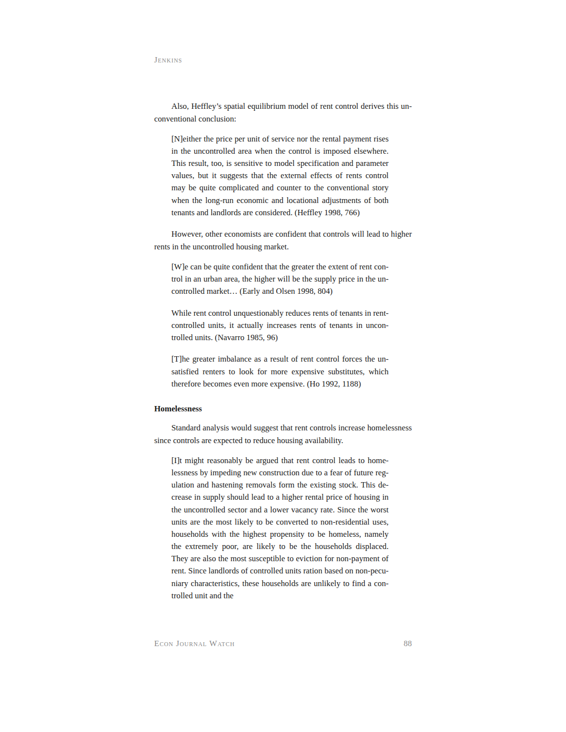Jenkins
Also, Heffley’s spatial equilibrium model of rent control derives this unconventional conclusion:
[N]either the price per unit of service nor the rental payment rises in the uncontrolled area when the control is imposed elsewhere. This result, too, is sensitive to model specification and parameter values, but it suggests that the external effects of rents control may be quite complicated and counter to the conventional story when the long-run economic and locational adjustments of both tenants and landlords are considered. (Heffley 1998, 766)
However, other economists are confident that controls will lead to higher rents in the uncontrolled housing market.
[W]e can be quite confident that the greater the extent of rent control in an urban area, the higher will be the supply price in the uncontrolled market… (Early and Olsen 1998, 804)
While rent control unquestionably reduces rents of tenants in rent-controlled units, it actually increases rents of tenants in uncontrolled units. (Navarro 1985, 96)
[T]he greater imbalance as a result of rent control forces the unsatisfied renters to look for more expensive substitutes, which therefore becomes even more expensive. (Ho 1992, 1188)
Homelessness
Standard analysis would suggest that rent controls increase homelessness since controls are expected to reduce housing availability.
[I]t might reasonably be argued that rent control leads to homelessness by impeding new construction due to a fear of future regulation and hastening removals form the existing stock. This decrease in supply should lead to a higher rental price of housing in the uncontrolled sector and a lower vacancy rate. Since the worst units are the most likely to be converted to non-residential uses, households with the highest propensity to be homeless, namely the extremely poor, are likely to be the households displaced. They are also the most susceptible to eviction for non-payment of rent. Since landlords of controlled units ration based on non-pecuniary characteristics, these households are unlikely to find a controlled unit and the
Econ Journal Watch 88